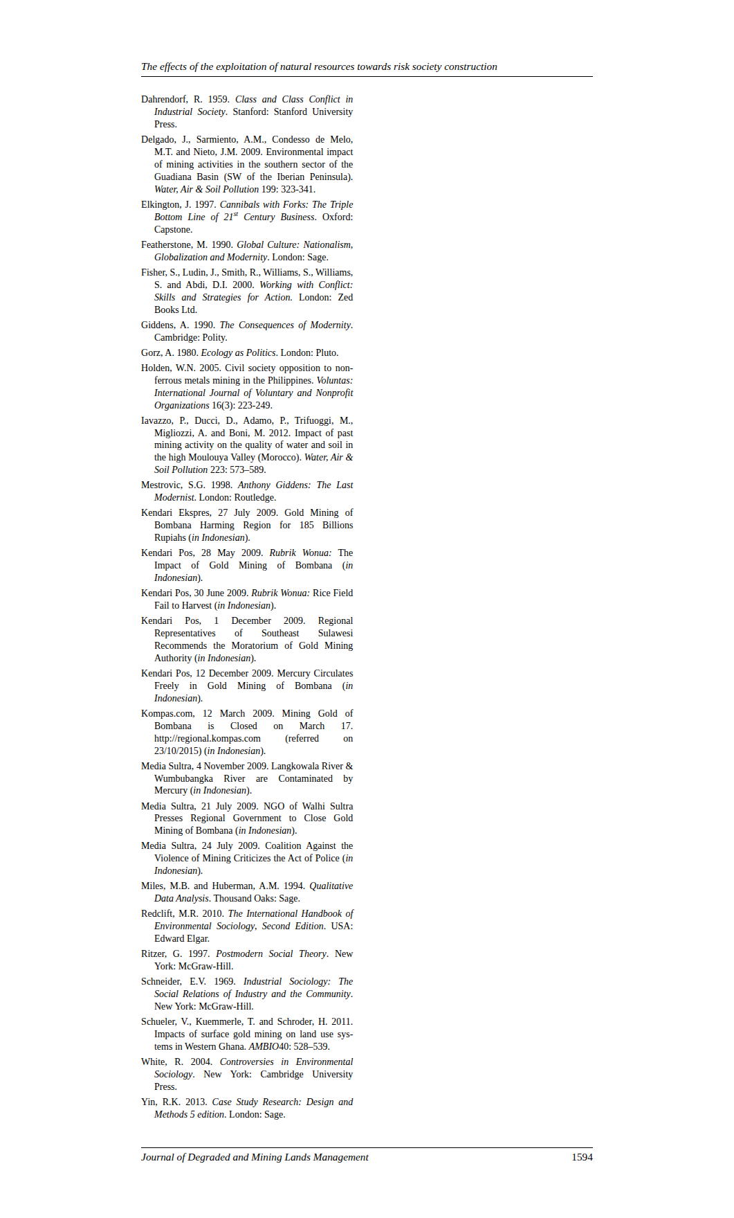The effects of the exploitation of natural resources towards risk society construction
Dahrendorf, R. 1959. Class and Class Conflict in Industrial Society. Stanford: Stanford University Press.
Delgado, J., Sarmiento, A.M., Condesso de Melo, M.T. and Nieto, J.M. 2009. Environmental impact of mining activities in the southern sector of the Guadiana Basin (SW of the Iberian Peninsula). Water, Air & Soil Pollution 199: 323-341.
Elkington, J. 1997. Cannibals with Forks: The Triple Bottom Line of 21st Century Business. Oxford: Capstone.
Featherstone, M. 1990. Global Culture: Nationalism, Globalization and Modernity. London: Sage.
Fisher, S., Ludin, J., Smith, R., Williams, S., Williams, S. and Abdi, D.I. 2000. Working with Conflict: Skills and Strategies for Action. London: Zed Books Ltd.
Giddens, A. 1990. The Consequences of Modernity. Cambridge: Polity.
Gorz, A. 1980. Ecology as Politics. London: Pluto.
Holden, W.N. 2005. Civil society opposition to nonferrous metals mining in the Philippines. Voluntas: International Journal of Voluntary and Nonprofit Organizations 16(3): 223-249.
Iavazzo, P., Ducci, D., Adamo, P., Trifuoggi, M., Migliozzi, A. and Boni, M. 2012. Impact of past mining activity on the quality of water and soil in the high Moulouya Valley (Morocco). Water, Air & Soil Pollution 223: 573–589.
Mestrovic, S.G. 1998. Anthony Giddens: The Last Modernist. London: Routledge.
Kendari Ekspres, 27 July 2009. Gold Mining of Bombana Harming Region for 185 Billions Rupiahs (in Indonesian).
Kendari Pos, 28 May 2009. Rubrik Wonua: The Impact of Gold Mining of Bombana (in Indonesian).
Kendari Pos, 30 June 2009. Rubrik Wonua: Rice Field Fail to Harvest (in Indonesian).
Kendari Pos, 1 December 2009. Regional Representatives of Southeast Sulawesi Recommends the Moratorium of Gold Mining Authority (in Indonesian).
Kendari Pos, 12 December 2009. Mercury Circulates Freely in Gold Mining of Bombana (in Indonesian).
Kompas.com, 12 March 2009. Mining Gold of Bombana is Closed on March 17. http://regional.kompas.com (referred on 23/10/2015) (in Indonesian).
Media Sultra, 4 November 2009. Langkowala River & Wumbubangka River are Contaminated by Mercury (in Indonesian).
Media Sultra, 21 July 2009. NGO of Walhi Sultra Presses Regional Government to Close Gold Mining of Bombana (in Indonesian).
Media Sultra, 24 July 2009. Coalition Against the Violence of Mining Criticizes the Act of Police (in Indonesian).
Miles, M.B. and Huberman, A.M. 1994. Qualitative Data Analysis. Thousand Oaks: Sage.
Redclift, M.R. 2010. The International Handbook of Environmental Sociology, Second Edition. USA: Edward Elgar.
Ritzer, G. 1997. Postmodern Social Theory. New York: McGraw-Hill.
Schneider, E.V. 1969. Industrial Sociology: The Social Relations of Industry and the Community. New York: McGraw-Hill.
Schueler, V., Kuemmerle, T. and Schroder, H. 2011. Impacts of surface gold mining on land use systems in Western Ghana. AMBIO40: 528–539.
White, R. 2004. Controversies in Environmental Sociology. New York: Cambridge University Press.
Yin, R.K. 2013. Case Study Research: Design and Methods 5 edition. London: Sage.
Journal of Degraded and Mining Lands Management 1594